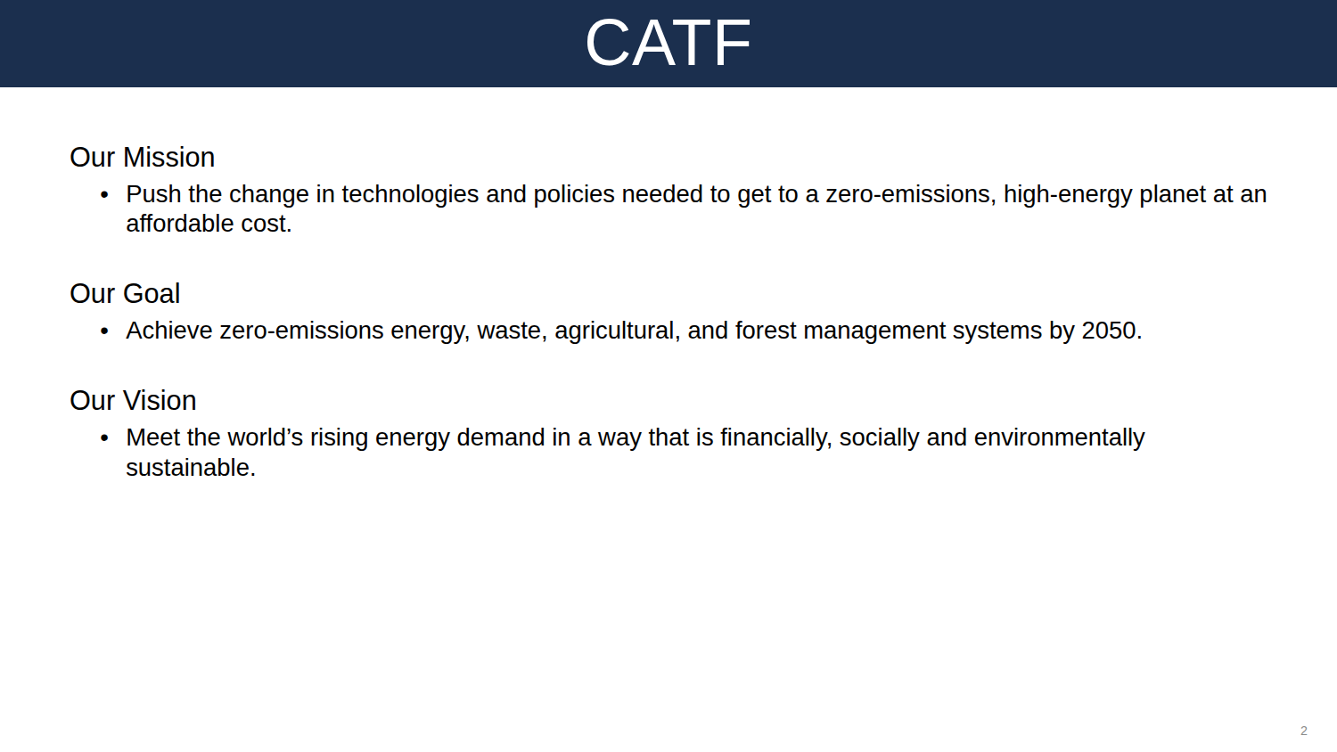CATF
Our Mission
Push the change in technologies and policies needed to get to a zero-emissions, high-energy planet at an affordable cost.
Our Goal
Achieve zero-emissions energy, waste, agricultural, and forest management systems by 2050.
Our Vision
Meet the world’s rising energy demand in a way that is financially, socially and environmentally sustainable.
2